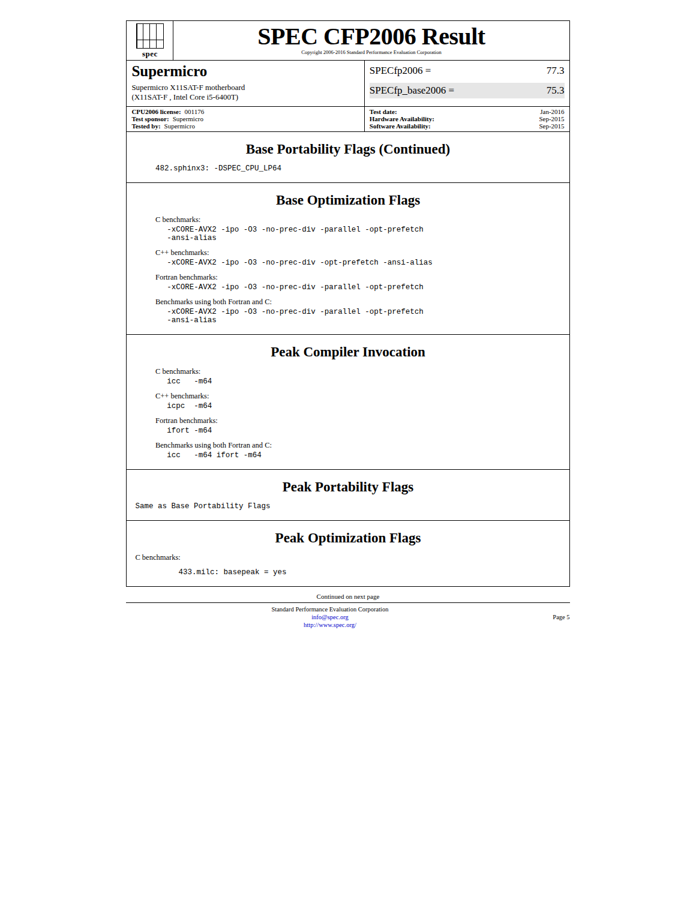spec
SPEC CFP2006 Result
Copyright 2006-2016 Standard Performance Evaluation Corporation
Supermicro
Supermicro X11SAT-F motherboard
(X11SAT-F , Intel Core i5-6400T)
SPECfp2006 = 77.3
SPECfp_base2006 = 75.3
CPU2006 license: 001176
Test sponsor: Supermicro
Tested by: Supermicro
Test date: Jan-2016
Hardware Availability: Sep-2015
Software Availability: Sep-2015
Base Portability Flags (Continued)
482.sphinx3: -DSPEC_CPU_LP64
Base Optimization Flags
C benchmarks:
-xCORE-AVX2 -ipo -O3 -no-prec-div -parallel -opt-prefetch -ansi-alias
C++ benchmarks:
-xCORE-AVX2 -ipo -O3 -no-prec-div -opt-prefetch -ansi-alias
Fortran benchmarks:
-xCORE-AVX2 -ipo -O3 -no-prec-div -parallel -opt-prefetch
Benchmarks using both Fortran and C:
-xCORE-AVX2 -ipo -O3 -no-prec-div -parallel -opt-prefetch -ansi-alias
Peak Compiler Invocation
C benchmarks:
icc -m64
C++ benchmarks:
icpc -m64
Fortran benchmarks:
ifort -m64
Benchmarks using both Fortran and C:
icc -m64 ifort -m64
Peak Portability Flags
Same as Base Portability Flags
Peak Optimization Flags
C benchmarks:
433.milc: basepeak = yes
Continued on next page
Standard Performance Evaluation Corporation
info@spec.org
http://www.spec.org/
Page 5